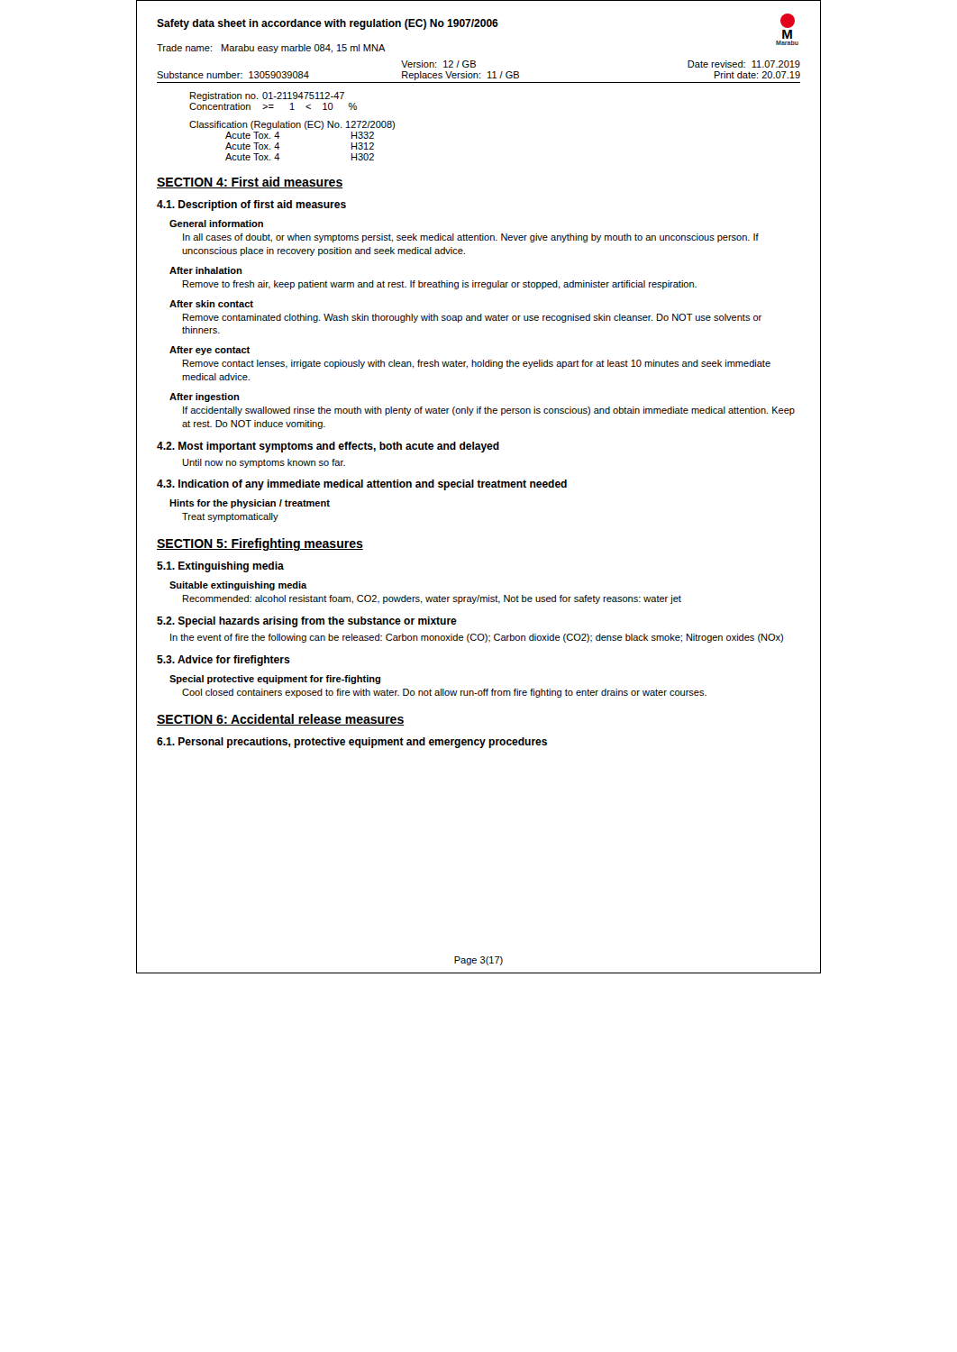M
Marabu
Safety data sheet in accordance with regulation (EC) No 1907/2006
Trade name: Marabu easy marble 084, 15 ml MNA
| | Version: 12 / GB | Date revised: 11.07.2019 |
| Substance number: 13059039084 | Replaces Version: 11 / GB | Print date: 20.07.19 |
| Registration no. | 01-2119475112-47 |
| Concentration | >= | 1 | < | 10 | % |
| Classification (Regulation (EC) No. 1272/2008) |
| Acute Tox. 4 | H332 |
| Acute Tox. 4 | H312 |
| Acute Tox. 4 | H302 |
SECTION 4: First aid measures
4.1. Description of first aid measures
General information
In all cases of doubt, or when symptoms persist, seek medical attention. Never give anything by mouth to an unconscious person. If unconscious place in recovery position and seek medical advice.
After inhalation
Remove to fresh air, keep patient warm and at rest. If breathing is irregular or stopped, administer artificial respiration.
After skin contact
Remove contaminated clothing. Wash skin thoroughly with soap and water or use recognised skin cleanser. Do NOT use solvents or thinners.
After eye contact
Remove contact lenses, irrigate copiously with clean, fresh water, holding the eyelids apart for at least 10 minutes and seek immediate medical advice.
After ingestion
If accidentally swallowed rinse the mouth with plenty of water (only if the person is conscious) and obtain immediate medical attention. Keep at rest. Do NOT induce vomiting.
4.2. Most important symptoms and effects, both acute and delayed
Until now no symptoms known so far.
4.3. Indication of any immediate medical attention and special treatment needed
Hints for the physician / treatment
Treat symptomatically
SECTION 5: Firefighting measures
5.1. Extinguishing media
Suitable extinguishing media
Recommended: alcohol resistant foam, CO2, powders, water spray/mist, Not be used for safety reasons: water jet
5.2. Special hazards arising from the substance or mixture
In the event of fire the following can be released: Carbon monoxide (CO); Carbon dioxide (CO2); dense black smoke; Nitrogen oxides (NOx)
5.3. Advice for firefighters
Special protective equipment for fire-fighting
Cool closed containers exposed to fire with water. Do not allow run-off from fire fighting to enter drains or water courses.
SECTION 6: Accidental release measures
6.1. Personal precautions, protective equipment and emergency procedures
Page 3(17)